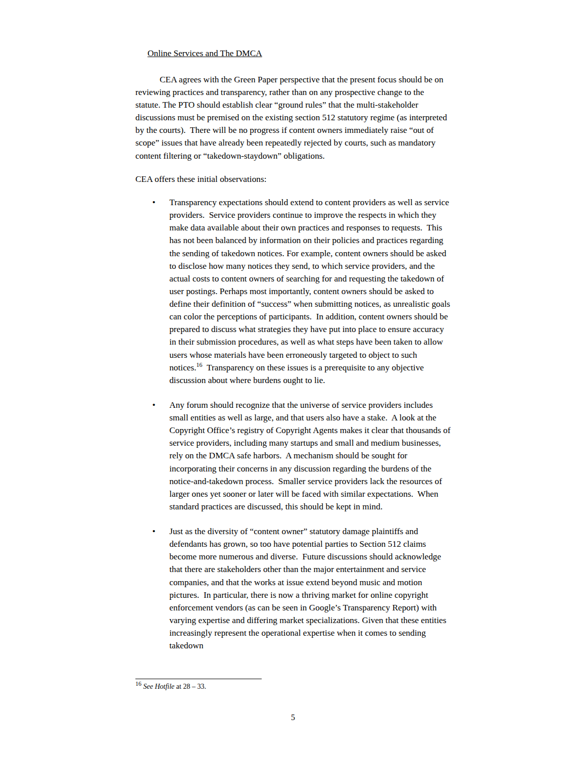Online Services and The DMCA
CEA agrees with the Green Paper perspective that the present focus should be on reviewing practices and transparency, rather than on any prospective change to the statute. The PTO should establish clear “ground rules” that the multi-stakeholder discussions must be premised on the existing section 512 statutory regime (as interpreted by the courts). There will be no progress if content owners immediately raise “out of scope” issues that have already been repeatedly rejected by courts, such as mandatory content filtering or “takedown-staydown” obligations.
CEA offers these initial observations:
Transparency expectations should extend to content providers as well as service providers. Service providers continue to improve the respects in which they make data available about their own practices and responses to requests. This has not been balanced by information on their policies and practices regarding the sending of takedown notices. For example, content owners should be asked to disclose how many notices they send, to which service providers, and the actual costs to content owners of searching for and requesting the takedown of user postings. Perhaps most importantly, content owners should be asked to define their definition of “success” when submitting notices, as unrealistic goals can color the perceptions of participants. In addition, content owners should be prepared to discuss what strategies they have put into place to ensure accuracy in their submission procedures, as well as what steps have been taken to allow users whose materials have been erroneously targeted to object to such notices.16 Transparency on these issues is a prerequisite to any objective discussion about where burdens ought to lie.
Any forum should recognize that the universe of service providers includes small entities as well as large, and that users also have a stake. A look at the Copyright Office’s registry of Copyright Agents makes it clear that thousands of service providers, including many startups and small and medium businesses, rely on the DMCA safe harbors. A mechanism should be sought for incorporating their concerns in any discussion regarding the burdens of the notice-and-takedown process. Smaller service providers lack the resources of larger ones yet sooner or later will be faced with similar expectations. When standard practices are discussed, this should be kept in mind.
Just as the diversity of “content owner” statutory damage plaintiffs and defendants has grown, so too have potential parties to Section 512 claims become more numerous and diverse. Future discussions should acknowledge that there are stakeholders other than the major entertainment and service companies, and that the works at issue extend beyond music and motion pictures. In particular, there is now a thriving market for online copyright enforcement vendors (as can be seen in Google’s Transparency Report) with varying expertise and differing market specializations. Given that these entities increasingly represent the operational expertise when it comes to sending takedown
16 See Hotfile at 28 – 33.
5